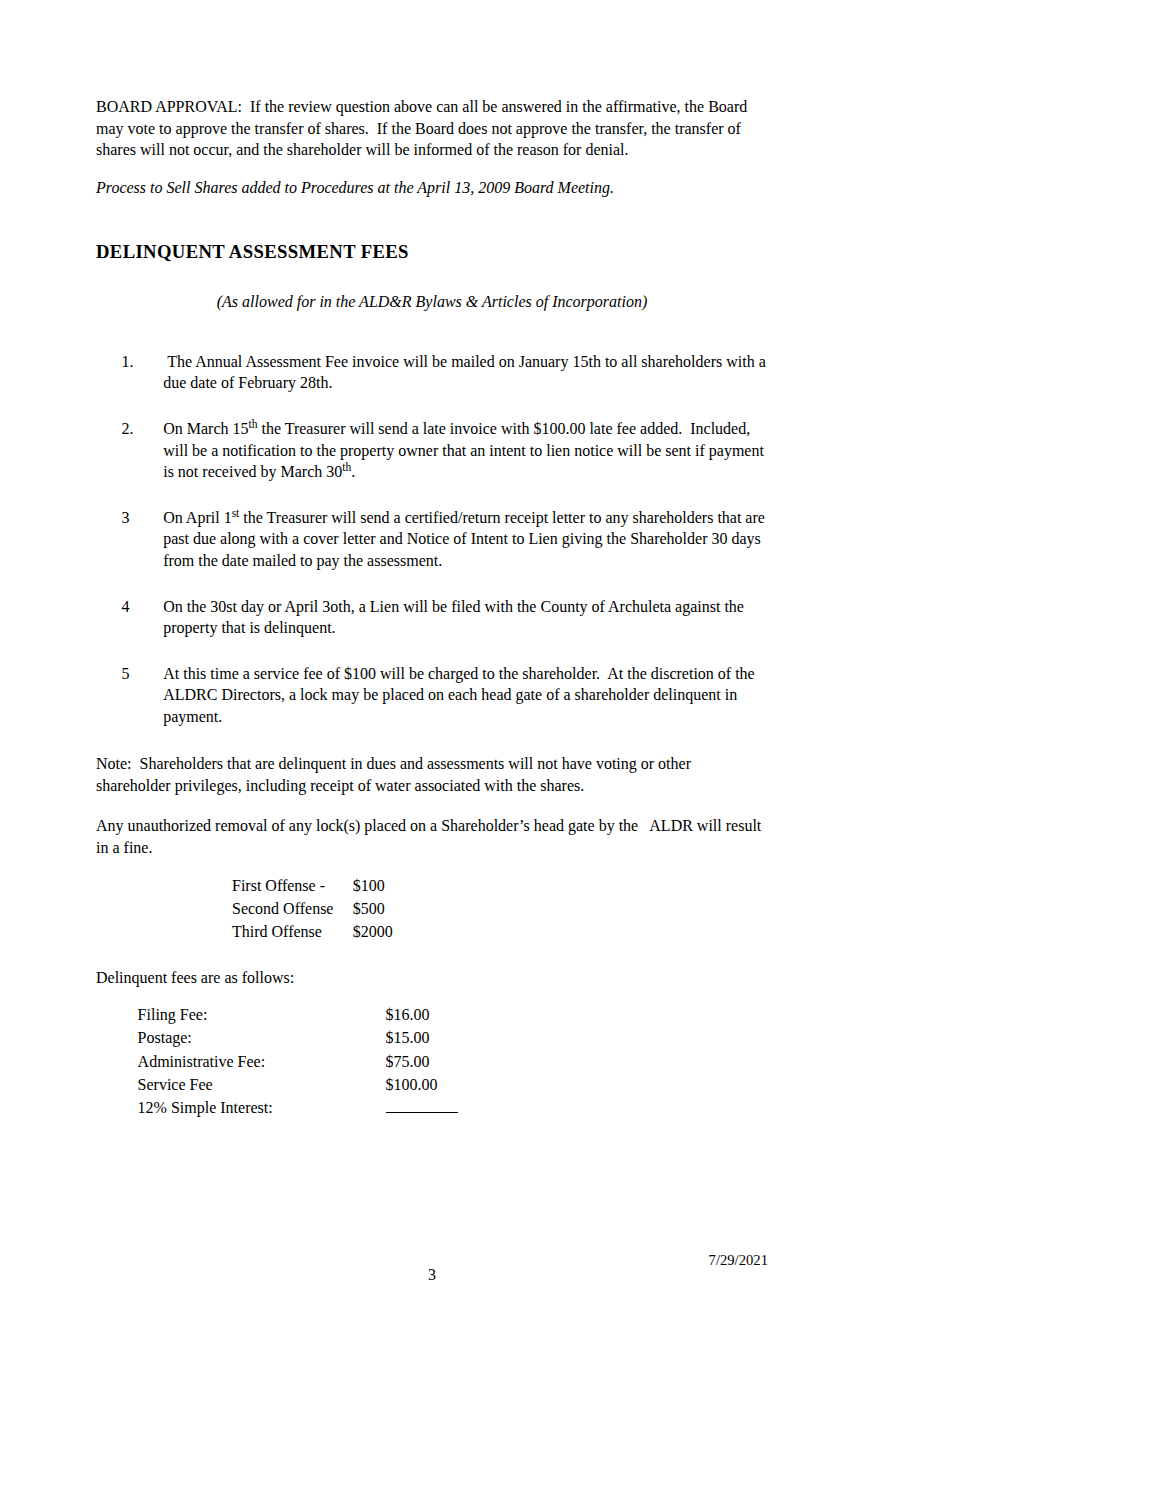BOARD APPROVAL: If the review question above can all be answered in the affirmative, the Board may vote to approve the transfer of shares. If the Board does not approve the transfer, the transfer of shares will not occur, and the shareholder will be informed of the reason for denial.
Process to Sell Shares added to Procedures at the April 13, 2009 Board Meeting.
DELINQUENT ASSESSMENT FEES
(As allowed for in the ALD&R Bylaws & Articles of Incorporation)
1. The Annual Assessment Fee invoice will be mailed on January 15th to all shareholders with a due date of February 28th.
2. On March 15th the Treasurer will send a late invoice with $100.00 late fee added. Included, will be a notification to the property owner that an intent to lien notice will be sent if payment is not received by March 30th.
3 On April 1st the Treasurer will send a certified/return receipt letter to any shareholders that are past due along with a cover letter and Notice of Intent to Lien giving the Shareholder 30 days from the date mailed to pay the assessment.
4 On the 30st day or April 3oth, a Lien will be filed with the County of Archuleta against the property that is delinquent.
5 At this time a service fee of $100 will be charged to the shareholder. At the discretion of the ALDRC Directors, a lock may be placed on each head gate of a shareholder delinquent in payment.
Note: Shareholders that are delinquent in dues and assessments will not have voting or other shareholder privileges, including receipt of water associated with the shares.
Any unauthorized removal of any lock(s) placed on a Shareholder’s head gate by the ALDR will result in a fine.
| First Offense - | $100 |
| Second Offense | $500 |
| Third Offense | $2000 |
Delinquent fees are as follows:
| Filing Fee: | $16.00 |
| Postage: | $15.00 |
| Administrative Fee: | $75.00 |
| Service Fee | $100.00 |
| 12% Simple Interest: | |
3
7/29/2021